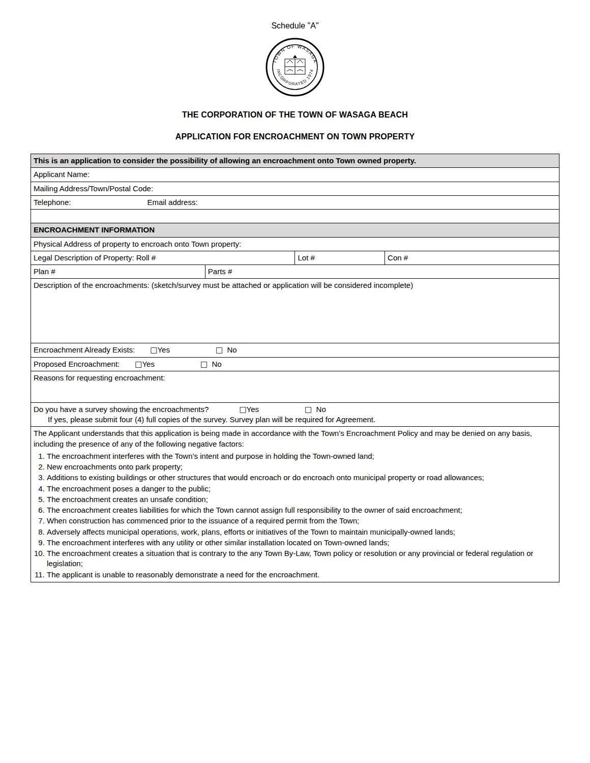Schedule "A"
TOWN OF WASAGA INCORPORATED 1974
THE CORPORATION OF THE TOWN OF WASAGA BEACH
APPLICATION FOR ENCROACHMENT ON TOWN PROPERTY
| This is an application to consider the possibility of allowing an encroachment onto Town owned property. |
| Applicant Name: |
| Mailing Address/Town/Postal Code: |
| Telephone: Email address: |
| ENCROACHMENT INFORMATION |
| Physical Address of property to encroach onto Town property: |
| Legal Description of Property: Roll # | Lot # | Con # |
| Plan # | Parts # |
| Description of the encroachments: (sketch/survey must be attached or application will be considered incomplete) |
| Encroachment Already Exists: □ Yes □ No |
| Proposed Encroachment: □ Yes □ No |
| Reasons for requesting encroachment: |
| Do you have a survey showing the encroachments? □ Yes □ No If yes, please submit four (4) full copies of the survey. Survey plan will be required for Agreement. |
| The Applicant understands that this application is being made in accordance with the Town’s Encroachment Policy and may be denied on any basis, including the presence of any of the following negative factors: The encroachment interferes with the Town’s intent and purpose in holding the Town-owned land; New encroachments onto park property; Additions to existing buildings or other structures that would encroach or do encroach onto municipal property or road allowances; The encroachment poses a danger to the public; The encroachment creates an unsafe condition; The encroachment creates liabilities for which the Town cannot assign full responsibility to the owner of said encroachment; When construction has commenced prior to the issuance of a required permit from the Town; Adversely affects municipal operations, work, plans, efforts or initiatives of the Town to maintain municipally-owned lands; The encroachment interferes with any utility or other similar installation located on Town-owned lands; The encroachment creates a situation that is contrary to the any Town By-Law, Town policy or resolution or any provincial or federal regulation or legislation; The applicant is unable to reasonably demonstrate a need for the encroachment. |